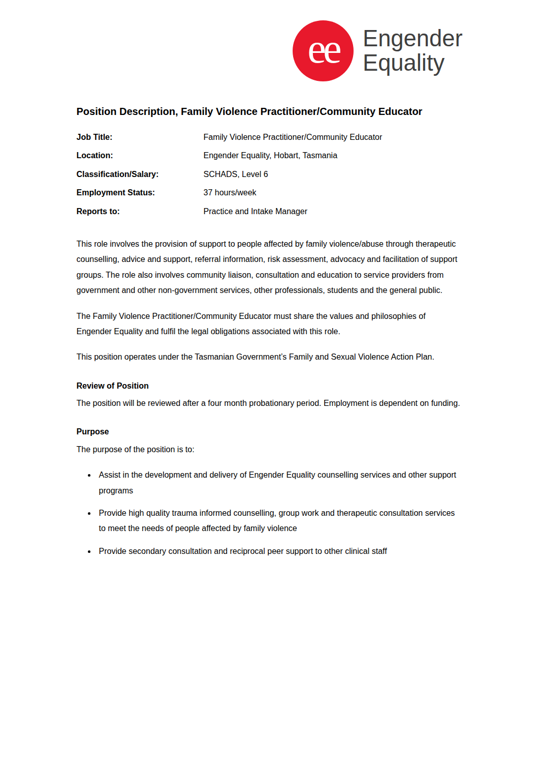ee
Engender
Equality
Position Description, Family Violence Practitioner/Community Educator
| Job Title: | Family Violence Practitioner/Community Educator |
| Location: | Engender Equality, Hobart, Tasmania |
| Classification/Salary: | SCHADS, Level 6 |
| Employment Status: | 37 hours/week |
| Reports to: | Practice and Intake Manager |
This role involves the provision of support to people affected by family violence/abuse through therapeutic counselling, advice and support, referral information, risk assessment, advocacy and facilitation of support groups. The role also involves community liaison, consultation and education to service providers from government and other non-government services, other professionals, students and the general public.
The Family Violence Practitioner/Community Educator must share the values and philosophies of Engender Equality and fulfil the legal obligations associated with this role.
This position operates under the Tasmanian Government’s Family and Sexual Violence Action Plan.
Review of Position
The position will be reviewed after a four month probationary period. Employment is dependent on funding.
Purpose
The purpose of the position is to:
Assist in the development and delivery of Engender Equality counselling services and other support programs
Provide high quality trauma informed counselling, group work and therapeutic consultation services to meet the needs of people affected by family violence
Provide secondary consultation and reciprocal peer support to other clinical staff